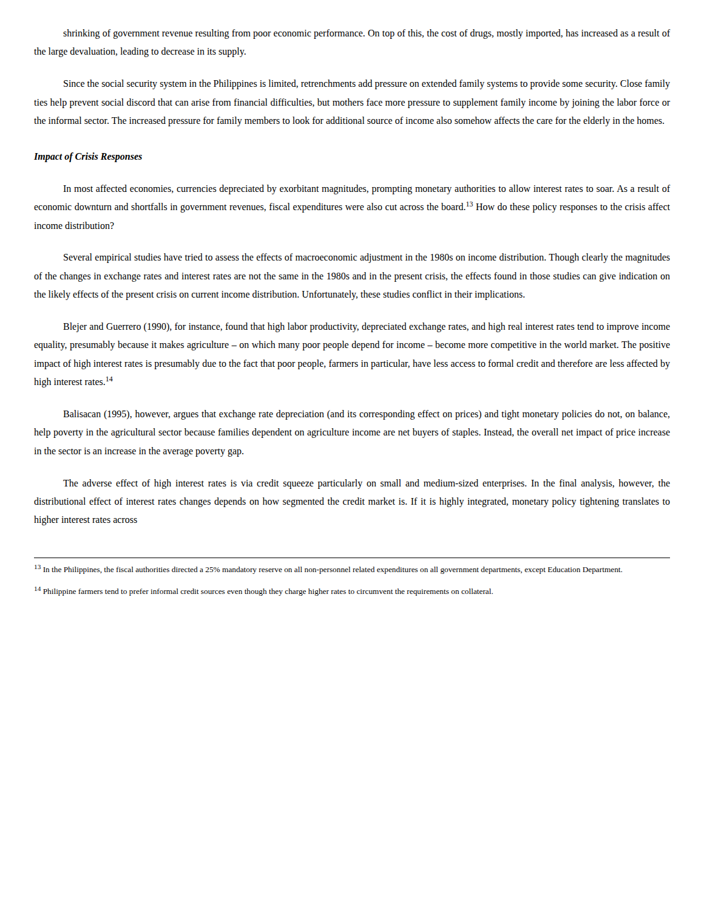shrinking of government revenue resulting from poor economic performance. On top of this, the cost of drugs, mostly imported, has increased as a result of the large devaluation, leading to decrease in its supply.
Since the social security system in the Philippines is limited, retrenchments add pressure on extended family systems to provide some security. Close family ties help prevent social discord that can arise from financial difficulties, but mothers face more pressure to supplement family income by joining the labor force or the informal sector. The increased pressure for family members to look for additional source of income also somehow affects the care for the elderly in the homes.
Impact of Crisis Responses
In most affected economies, currencies depreciated by exorbitant magnitudes, prompting monetary authorities to allow interest rates to soar. As a result of economic downturn and shortfalls in government revenues, fiscal expenditures were also cut across the board.13 How do these policy responses to the crisis affect income distribution?
Several empirical studies have tried to assess the effects of macroeconomic adjustment in the 1980s on income distribution. Though clearly the magnitudes of the changes in exchange rates and interest rates are not the same in the 1980s and in the present crisis, the effects found in those studies can give indication on the likely effects of the present crisis on current income distribution. Unfortunately, these studies conflict in their implications.
Blejer and Guerrero (1990), for instance, found that high labor productivity, depreciated exchange rates, and high real interest rates tend to improve income equality, presumably because it makes agriculture – on which many poor people depend for income – become more competitive in the world market. The positive impact of high interest rates is presumably due to the fact that poor people, farmers in particular, have less access to formal credit and therefore are less affected by high interest rates.14
Balisacan (1995), however, argues that exchange rate depreciation (and its corresponding effect on prices) and tight monetary policies do not, on balance, help poverty in the agricultural sector because families dependent on agriculture income are net buyers of staples. Instead, the overall net impact of price increase in the sector is an increase in the average poverty gap.
The adverse effect of high interest rates is via credit squeeze particularly on small and medium-sized enterprises. In the final analysis, however, the distributional effect of interest rates changes depends on how segmented the credit market is. If it is highly integrated, monetary policy tightening translates to higher interest rates across
13 In the Philippines, the fiscal authorities directed a 25% mandatory reserve on all non-personnel related expenditures on all government departments, except Education Department.
14 Philippine farmers tend to prefer informal credit sources even though they charge higher rates to circumvent the requirements on collateral.